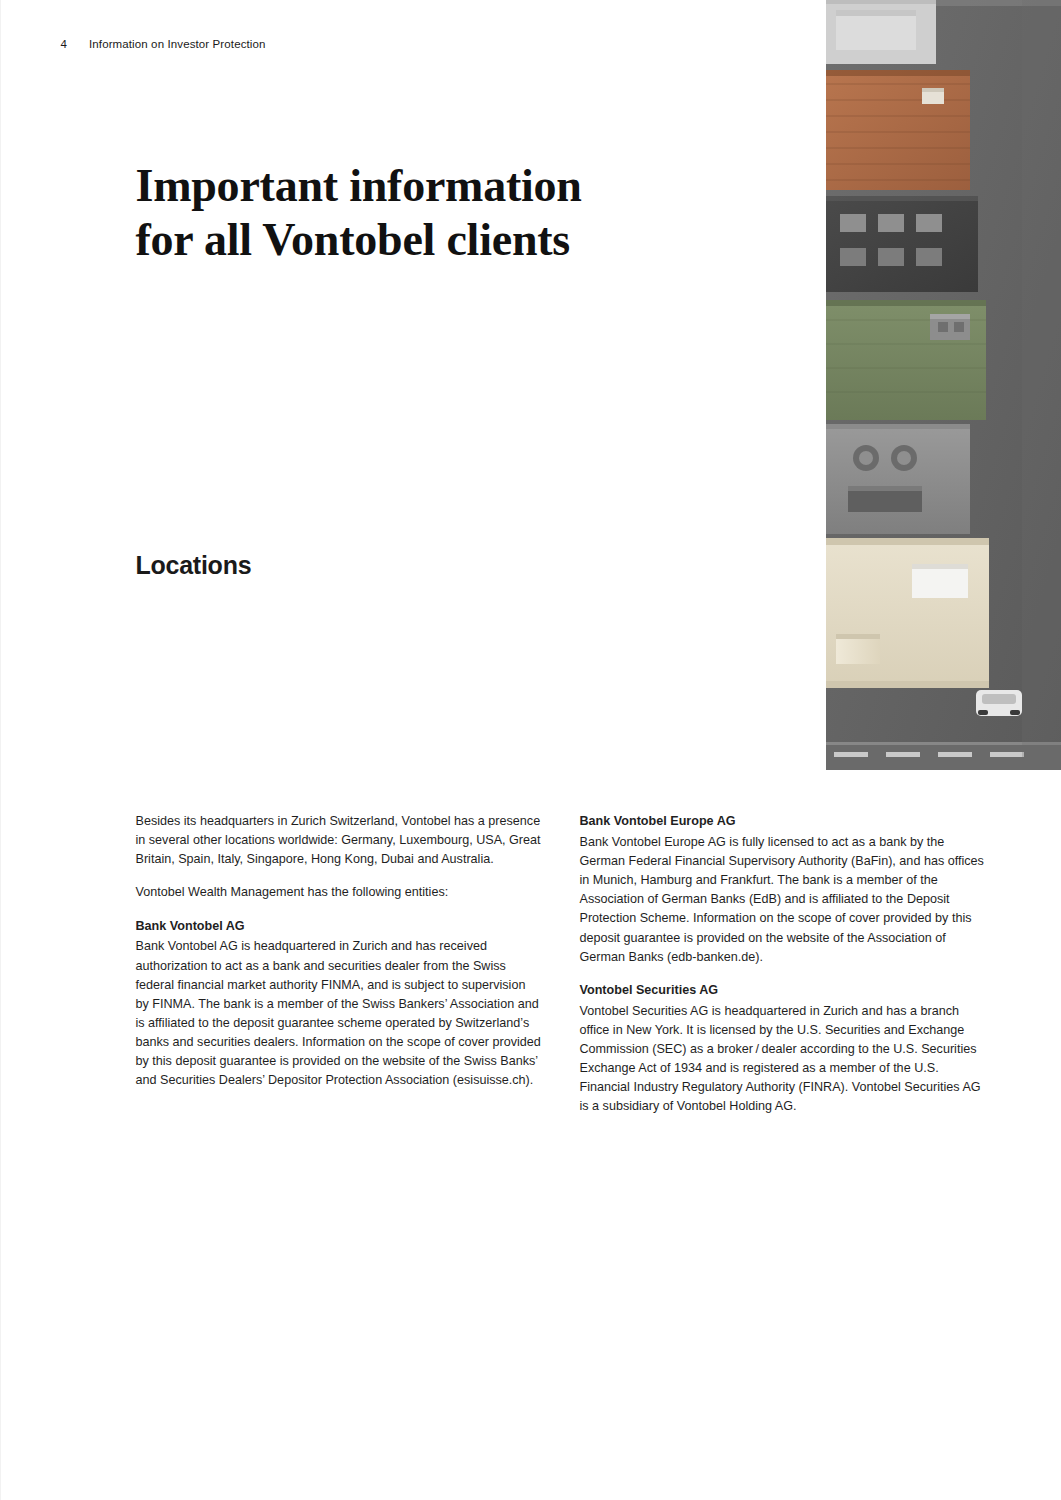4 Information on Investor Protection
Important information
for all Vontobel clients
Locations
Besides its headquarters in Zurich Switzerland, Vontobel has a presence in several other locations worldwide: Germany, Luxembourg, USA, Great Britain, Spain, Italy, Singapore, Hong Kong, Dubai and Australia.
Vontobel Wealth Management has the following entities:
Bank Vontobel AG
Bank Vontobel AG is headquartered in Zurich and has received authorization to act as a bank and securities dealer from the Swiss federal financial market authority FINMA, and is subject to supervision by FINMA. The bank is a member of the Swiss Bankers’ Association and is affiliated to the deposit guarantee scheme operated by Switzerland’s banks and securities dealers. Information on the scope of cover provided by this deposit guarantee is provided on the website of the Swiss Banks’ and Securities Dealers’ Depositor Protection Association (esisuisse.ch).
Bank Vontobel Europe AG
Bank Vontobel Europe AG is fully licensed to act as a bank by the German Federal Financial Supervisory Authority (BaFin), and has offices in Munich, Hamburg and Frankfurt. The bank is a member of the Association of German Banks (EdB) and is affiliated to the Deposit Protection Scheme. Information on the scope of cover provided by this deposit guarantee is provided on the website of the Association of German Banks (edb-banken.de).
Vontobel Securities AG
Vontobel Securities AG is headquartered in Zurich and has a branch office in New York. It is licensed by the U.S. Securities and Exchange Commission (SEC) as a broker / dealer according to the U.S. Securities Exchange Act of 1934 and is registered as a member of the U.S. Financial Industry Regulatory Authority (FINRA). Vontobel Securities AG is a subsidiary of Vontobel Holding AG.